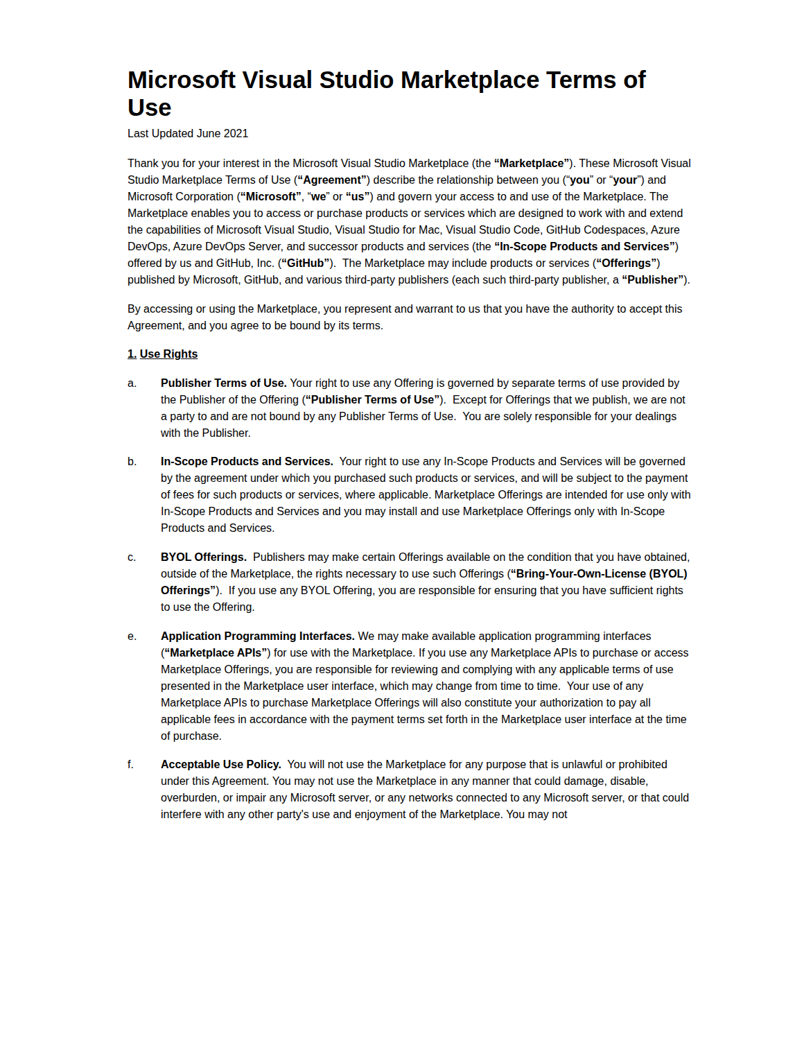Microsoft Visual Studio Marketplace Terms of Use
Last Updated June 2021
Thank you for your interest in the Microsoft Visual Studio Marketplace (the “Marketplace”). These Microsoft Visual Studio Marketplace Terms of Use (“Agreement”) describe the relationship between you (“you” or “your”) and Microsoft Corporation (“Microsoft”, “we” or “us”) and govern your access to and use of the Marketplace. The Marketplace enables you to access or purchase products or services which are designed to work with and extend the capabilities of Microsoft Visual Studio, Visual Studio for Mac, Visual Studio Code, GitHub Codespaces, Azure DevOps, Azure DevOps Server, and successor products and services (the “In-Scope Products and Services”) offered by us and GitHub, Inc. (“GitHub”). The Marketplace may include products or services (“Offerings”) published by Microsoft, GitHub, and various third-party publishers (each such third-party publisher, a “Publisher”).
By accessing or using the Marketplace, you represent and warrant to us that you have the authority to accept this Agreement, and you agree to be bound by its terms.
1. Use Rights
a. Publisher Terms of Use. Your right to use any Offering is governed by separate terms of use provided by the Publisher of the Offering (“Publisher Terms of Use”). Except for Offerings that we publish, we are not a party to and are not bound by any Publisher Terms of Use. You are solely responsible for your dealings with the Publisher.
b. In-Scope Products and Services. Your right to use any In-Scope Products and Services will be governed by the agreement under which you purchased such products or services, and will be subject to the payment of fees for such products or services, where applicable. Marketplace Offerings are intended for use only with In-Scope Products and Services and you may install and use Marketplace Offerings only with In-Scope Products and Services.
c. BYOL Offerings. Publishers may make certain Offerings available on the condition that you have obtained, outside of the Marketplace, the rights necessary to use such Offerings (“Bring-Your-Own-License (BYOL) Offerings”). If you use any BYOL Offering, you are responsible for ensuring that you have sufficient rights to use the Offering.
e. Application Programming Interfaces. We may make available application programming interfaces (“Marketplace APIs”) for use with the Marketplace. If you use any Marketplace APIs to purchase or access Marketplace Offerings, you are responsible for reviewing and complying with any applicable terms of use presented in the Marketplace user interface, which may change from time to time. Your use of any Marketplace APIs to purchase Marketplace Offerings will also constitute your authorization to pay all applicable fees in accordance with the payment terms set forth in the Marketplace user interface at the time of purchase.
f. Acceptable Use Policy. You will not use the Marketplace for any purpose that is unlawful or prohibited under this Agreement. You may not use the Marketplace in any manner that could damage, disable, overburden, or impair any Microsoft server, or any networks connected to any Microsoft server, or that could interfere with any other party's use and enjoyment of the Marketplace. You may not